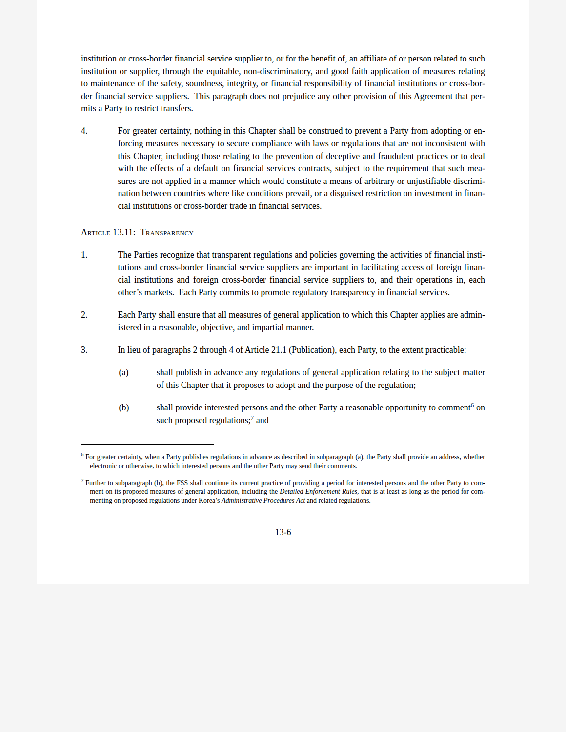institution or cross-border financial service supplier to, or for the benefit of, an affiliate of or person related to such institution or supplier, through the equitable, non-discriminatory, and good faith application of measures relating to maintenance of the safety, soundness, integrity, or financial responsibility of financial institutions or cross-border financial service suppliers. This paragraph does not prejudice any other provision of this Agreement that permits a Party to restrict transfers.
4. For greater certainty, nothing in this Chapter shall be construed to prevent a Party from adopting or enforcing measures necessary to secure compliance with laws or regulations that are not inconsistent with this Chapter, including those relating to the prevention of deceptive and fraudulent practices or to deal with the effects of a default on financial services contracts, subject to the requirement that such measures are not applied in a manner which would constitute a means of arbitrary or unjustifiable discrimination between countries where like conditions prevail, or a disguised restriction on investment in financial institutions or cross-border trade in financial services.
Article 13.11: Transparency
1. The Parties recognize that transparent regulations and policies governing the activities of financial institutions and cross-border financial service suppliers are important in facilitating access of foreign financial institutions and foreign cross-border financial service suppliers to, and their operations in, each other’s markets. Each Party commits to promote regulatory transparency in financial services.
2. Each Party shall ensure that all measures of general application to which this Chapter applies are administered in a reasonable, objective, and impartial manner.
3. In lieu of paragraphs 2 through 4 of Article 21.1 (Publication), each Party, to the extent practicable:
(a) shall publish in advance any regulations of general application relating to the subject matter of this Chapter that it proposes to adopt and the purpose of the regulation;
(b) shall provide interested persons and the other Party a reasonable opportunity to comment6 on such proposed regulations;7 and
6 For greater certainty, when a Party publishes regulations in advance as described in subparagraph (a), the Party shall provide an address, whether electronic or otherwise, to which interested persons and the other Party may send their comments.
7 Further to subparagraph (b), the FSS shall continue its current practice of providing a period for interested persons and the other Party to comment on its proposed measures of general application, including the Detailed Enforcement Rules, that is at least as long as the period for commenting on proposed regulations under Korea’s Administrative Procedures Act and related regulations.
13-6